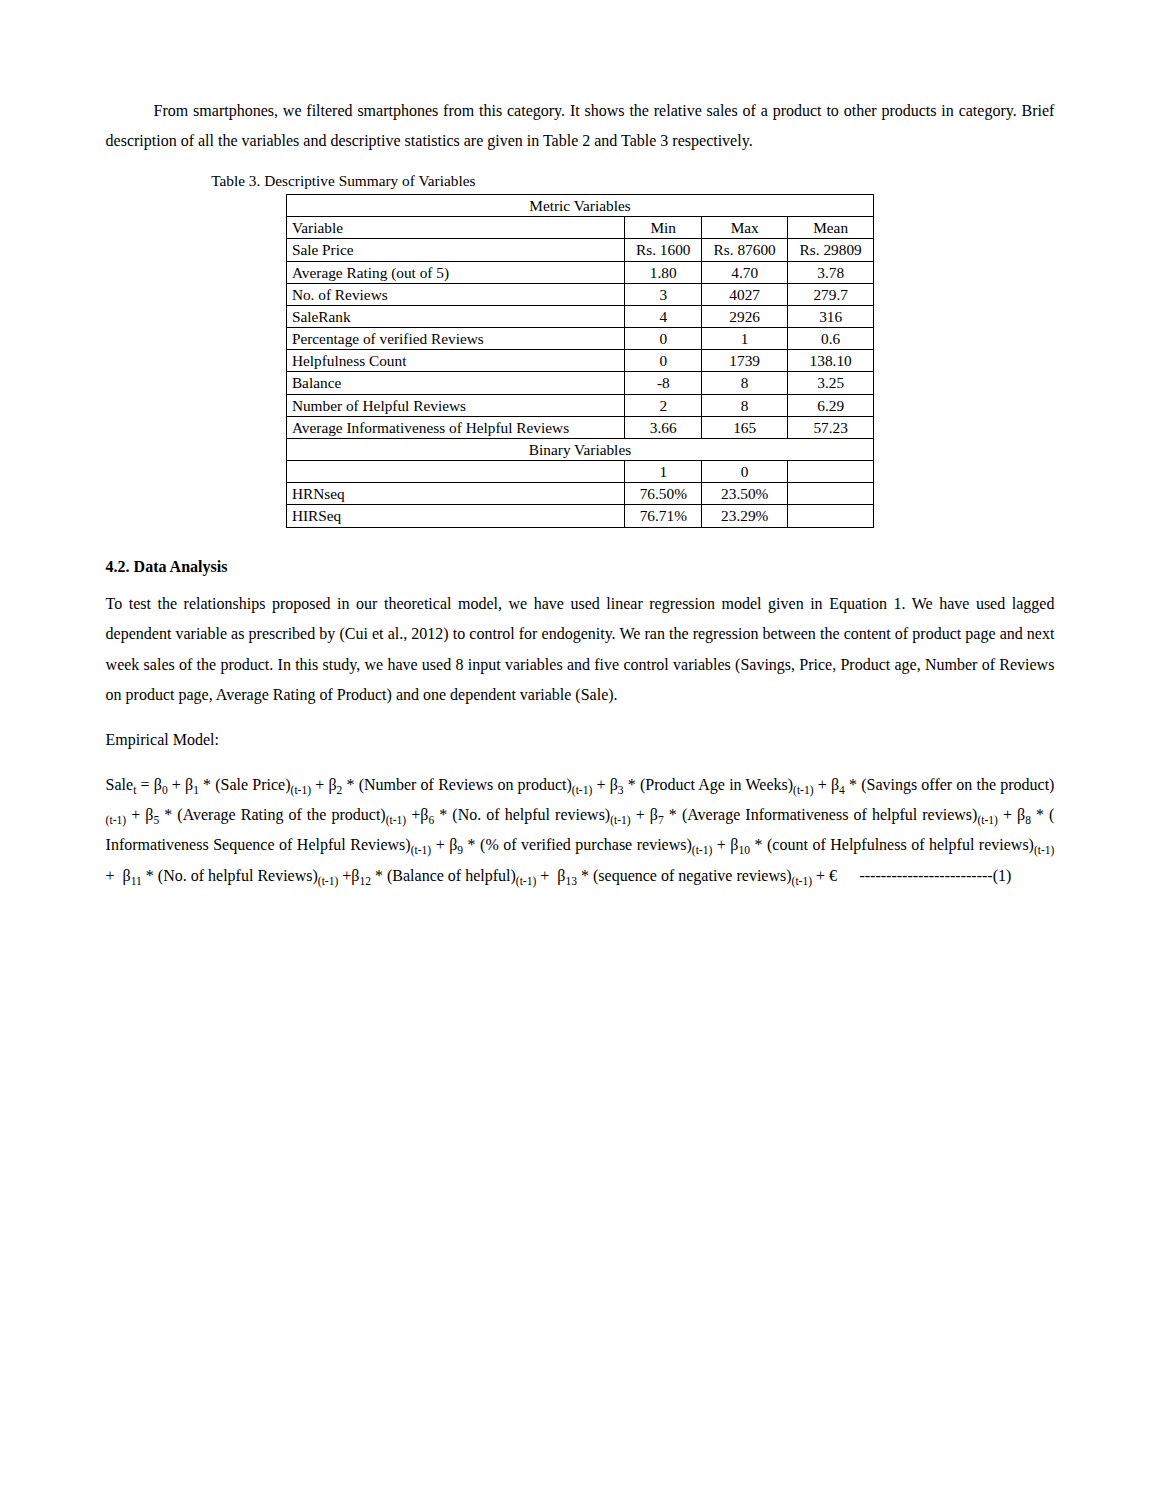From smartphones, we filtered smartphones from this category. It shows the relative sales of a product to other products in category. Brief description of all the variables and descriptive statistics are given in Table 2 and Table 3 respectively.
Table 3. Descriptive Summary of Variables
| Metric Variables |
| Variable | Min | Max | Mean |
| Sale Price | Rs. 1600 | Rs. 87600 | Rs. 29809 |
| Average Rating (out of 5) | 1.80 | 4.70 | 3.78 |
| No. of Reviews | 3 | 4027 | 279.7 |
| SaleRank | 4 | 2926 | 316 |
| Percentage of verified Reviews | 0 | 1 | 0.6 |
| Helpfulness Count | 0 | 1739 | 138.10 |
| Balance | -8 | 8 | 3.25 |
| Number of Helpful Reviews | 2 | 8 | 6.29 |
| Average Informativeness of Helpful Reviews | 3.66 | 165 | 57.23 |
| Binary Variables |
| | 1 | 0 | |
| HRNseq | 76.50% | 23.50% | |
| HIRSeq | 76.71% | 23.29% | |
4.2. Data Analysis
To test the relationships proposed in our theoretical model, we have used linear regression model given in Equation 1. We have used lagged dependent variable as prescribed by (Cui et al., 2012) to control for endogenity. We ran the regression between the content of product page and next week sales of the product. In this study, we have used 8 input variables and five control variables (Savings, Price, Product age, Number of Reviews on product page, Average Rating of Product) and one dependent variable (Sale).
Empirical Model:
Salet = β0 + β1 * (Sale Price)(t-1) + β2 * (Number of Reviews on product)(t-1) + β3 * (Product Age in Weeks)(t-1) + β4 * (Savings offer on the product)(t-1) + β5 * (Average Rating of the product)(t-1) +β6 * (No. of helpful reviews)(t-1) + β7 * (Average Informativeness of helpful reviews)(t-1) + β8 * ( Informativeness Sequence of Helpful Reviews)(t-1) + β9 * (% of verified purchase reviews)(t-1) + β10 * (count of Helpfulness of helpful reviews)(t-1) + β11 * (No. of helpful Reviews)(t-1) +β12 * (Balance of helpful)(t-1) + β13 * (sequence of negative reviews)(t-1) + € -------------------------(1)